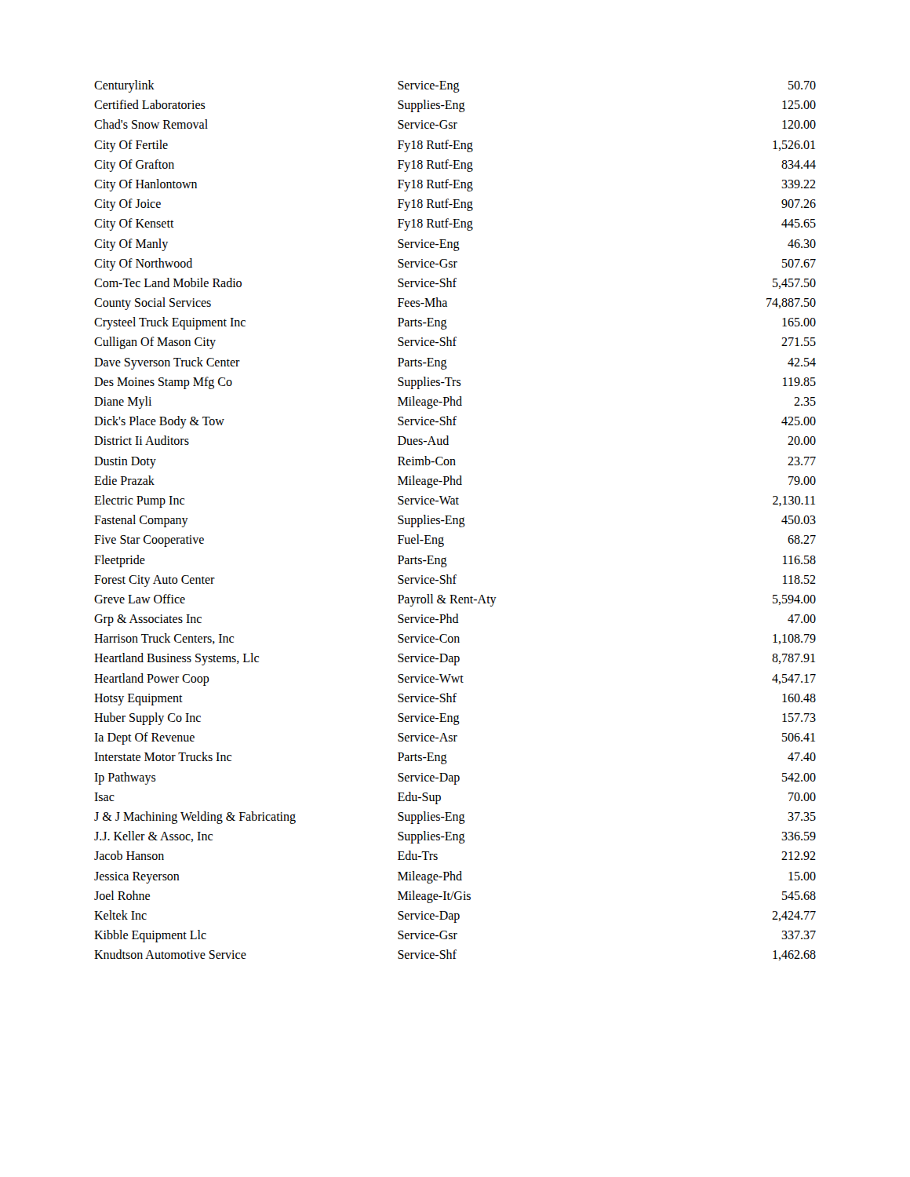| Centurylink | Service-Eng | 50.70 |
| Certified Laboratories | Supplies-Eng | 125.00 |
| Chad's Snow Removal | Service-Gsr | 120.00 |
| City Of Fertile | Fy18 Rutf-Eng | 1,526.01 |
| City Of Grafton | Fy18 Rutf-Eng | 834.44 |
| City Of Hanlontown | Fy18 Rutf-Eng | 339.22 |
| City Of Joice | Fy18 Rutf-Eng | 907.26 |
| City Of Kensett | Fy18 Rutf-Eng | 445.65 |
| City Of Manly | Service-Eng | 46.30 |
| City Of Northwood | Service-Gsr | 507.67 |
| Com-Tec Land Mobile Radio | Service-Shf | 5,457.50 |
| County Social Services | Fees-Mha | 74,887.50 |
| Crysteel Truck Equipment Inc | Parts-Eng | 165.00 |
| Culligan Of Mason City | Service-Shf | 271.55 |
| Dave Syverson Truck Center | Parts-Eng | 42.54 |
| Des Moines Stamp Mfg Co | Supplies-Trs | 119.85 |
| Diane Myli | Mileage-Phd | 2.35 |
| Dick's Place Body & Tow | Service-Shf | 425.00 |
| District Ii Auditors | Dues-Aud | 20.00 |
| Dustin Doty | Reimb-Con | 23.77 |
| Edie Prazak | Mileage-Phd | 79.00 |
| Electric Pump Inc | Service-Wat | 2,130.11 |
| Fastenal Company | Supplies-Eng | 450.03 |
| Five Star Cooperative | Fuel-Eng | 68.27 |
| Fleetpride | Parts-Eng | 116.58 |
| Forest City Auto Center | Service-Shf | 118.52 |
| Greve Law Office | Payroll & Rent-Aty | 5,594.00 |
| Grp & Associates Inc | Service-Phd | 47.00 |
| Harrison Truck Centers, Inc | Service-Con | 1,108.79 |
| Heartland Business Systems, Llc | Service-Dap | 8,787.91 |
| Heartland Power Coop | Service-Wwt | 4,547.17 |
| Hotsy Equipment | Service-Shf | 160.48 |
| Huber Supply Co Inc | Service-Eng | 157.73 |
| Ia Dept Of Revenue | Service-Asr | 506.41 |
| Interstate Motor Trucks Inc | Parts-Eng | 47.40 |
| Ip Pathways | Service-Dap | 542.00 |
| Isac | Edu-Sup | 70.00 |
| J & J Machining Welding & Fabricating | Supplies-Eng | 37.35 |
| J.J. Keller & Assoc, Inc | Supplies-Eng | 336.59 |
| Jacob Hanson | Edu-Trs | 212.92 |
| Jessica Reyerson | Mileage-Phd | 15.00 |
| Joel Rohne | Mileage-It/Gis | 545.68 |
| Keltek Inc | Service-Dap | 2,424.77 |
| Kibble Equipment Llc | Service-Gsr | 337.37 |
| Knudtson Automotive Service | Service-Shf | 1,462.68 |